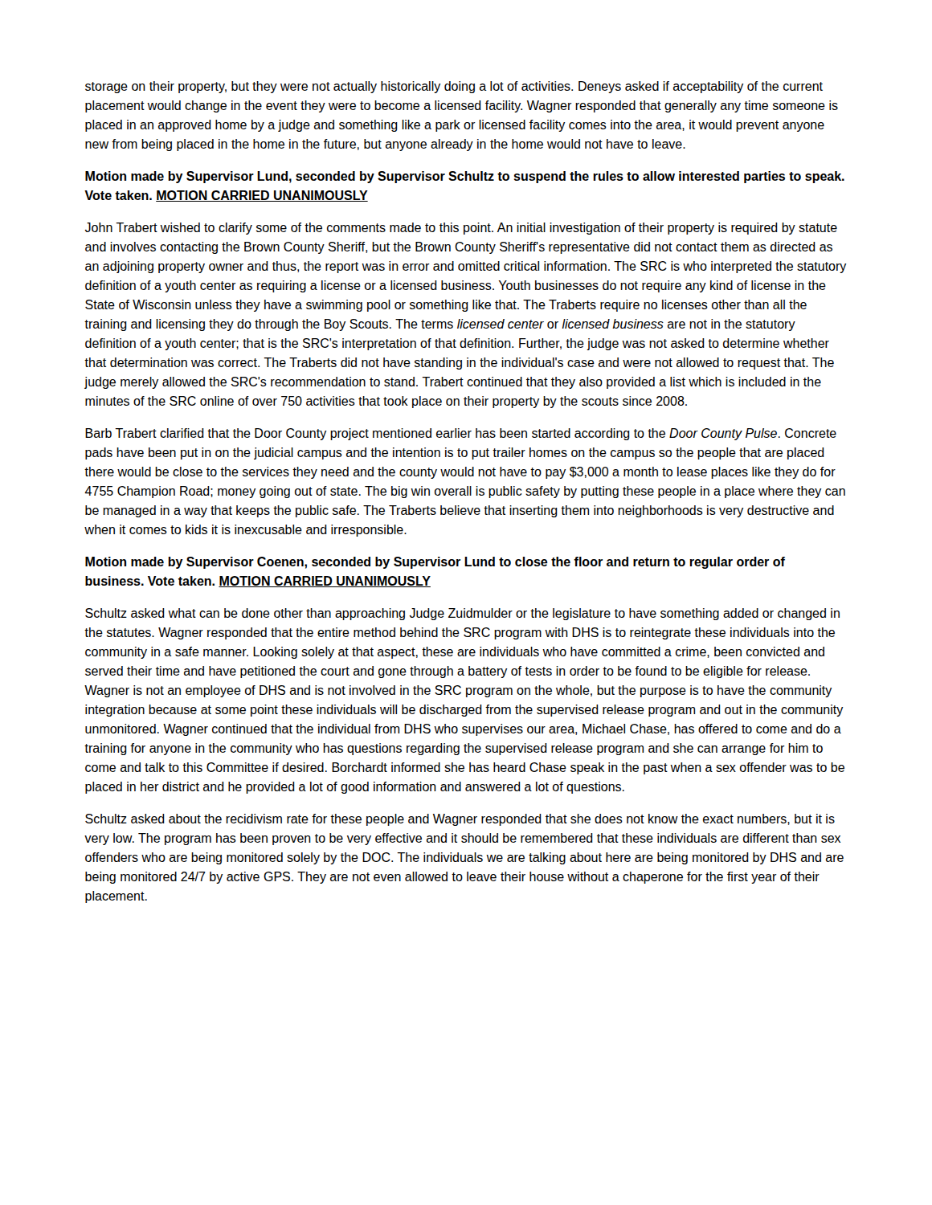storage on their property, but they were not actually historically doing a lot of activities. Deneys asked if acceptability of the current placement would change in the event they were to become a licensed facility. Wagner responded that generally any time someone is placed in an approved home by a judge and something like a park or licensed facility comes into the area, it would prevent anyone new from being placed in the home in the future, but anyone already in the home would not have to leave.
Motion made by Supervisor Lund, seconded by Supervisor Schultz to suspend the rules to allow interested parties to speak. Vote taken. MOTION CARRIED UNANIMOUSLY
John Trabert wished to clarify some of the comments made to this point. An initial investigation of their property is required by statute and involves contacting the Brown County Sheriff, but the Brown County Sheriff's representative did not contact them as directed as an adjoining property owner and thus, the report was in error and omitted critical information. The SRC is who interpreted the statutory definition of a youth center as requiring a license or a licensed business. Youth businesses do not require any kind of license in the State of Wisconsin unless they have a swimming pool or something like that. The Traberts require no licenses other than all the training and licensing they do through the Boy Scouts. The terms licensed center or licensed business are not in the statutory definition of a youth center; that is the SRC's interpretation of that definition. Further, the judge was not asked to determine whether that determination was correct. The Traberts did not have standing in the individual's case and were not allowed to request that. The judge merely allowed the SRC's recommendation to stand. Trabert continued that they also provided a list which is included in the minutes of the SRC online of over 750 activities that took place on their property by the scouts since 2008.
Barb Trabert clarified that the Door County project mentioned earlier has been started according to the Door County Pulse. Concrete pads have been put in on the judicial campus and the intention is to put trailer homes on the campus so the people that are placed there would be close to the services they need and the county would not have to pay $3,000 a month to lease places like they do for 4755 Champion Road; money going out of state. The big win overall is public safety by putting these people in a place where they can be managed in a way that keeps the public safe. The Traberts believe that inserting them into neighborhoods is very destructive and when it comes to kids it is inexcusable and irresponsible.
Motion made by Supervisor Coenen, seconded by Supervisor Lund to close the floor and return to regular order of business. Vote taken. MOTION CARRIED UNANIMOUSLY
Schultz asked what can be done other than approaching Judge Zuidmulder or the legislature to have something added or changed in the statutes. Wagner responded that the entire method behind the SRC program with DHS is to reintegrate these individuals into the community in a safe manner. Looking solely at that aspect, these are individuals who have committed a crime, been convicted and served their time and have petitioned the court and gone through a battery of tests in order to be found to be eligible for release. Wagner is not an employee of DHS and is not involved in the SRC program on the whole, but the purpose is to have the community integration because at some point these individuals will be discharged from the supervised release program and out in the community unmonitored. Wagner continued that the individual from DHS who supervises our area, Michael Chase, has offered to come and do a training for anyone in the community who has questions regarding the supervised release program and she can arrange for him to come and talk to this Committee if desired. Borchardt informed she has heard Chase speak in the past when a sex offender was to be placed in her district and he provided a lot of good information and answered a lot of questions.
Schultz asked about the recidivism rate for these people and Wagner responded that she does not know the exact numbers, but it is very low. The program has been proven to be very effective and it should be remembered that these individuals are different than sex offenders who are being monitored solely by the DOC. The individuals we are talking about here are being monitored by DHS and are being monitored 24/7 by active GPS. They are not even allowed to leave their house without a chaperone for the first year of their placement.